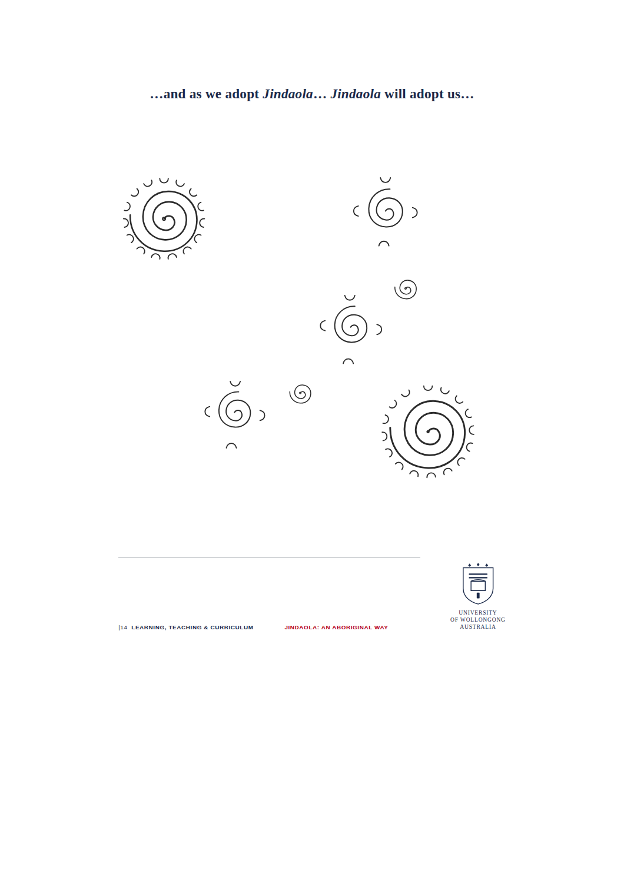…and as we adopt Jindaola… Jindaola will adopt us…
|14 LEARNING, TEACHING & CURRICULUM JINDAOLA: AN ABORIGINAL WAY
University
of Wollongong
Australia